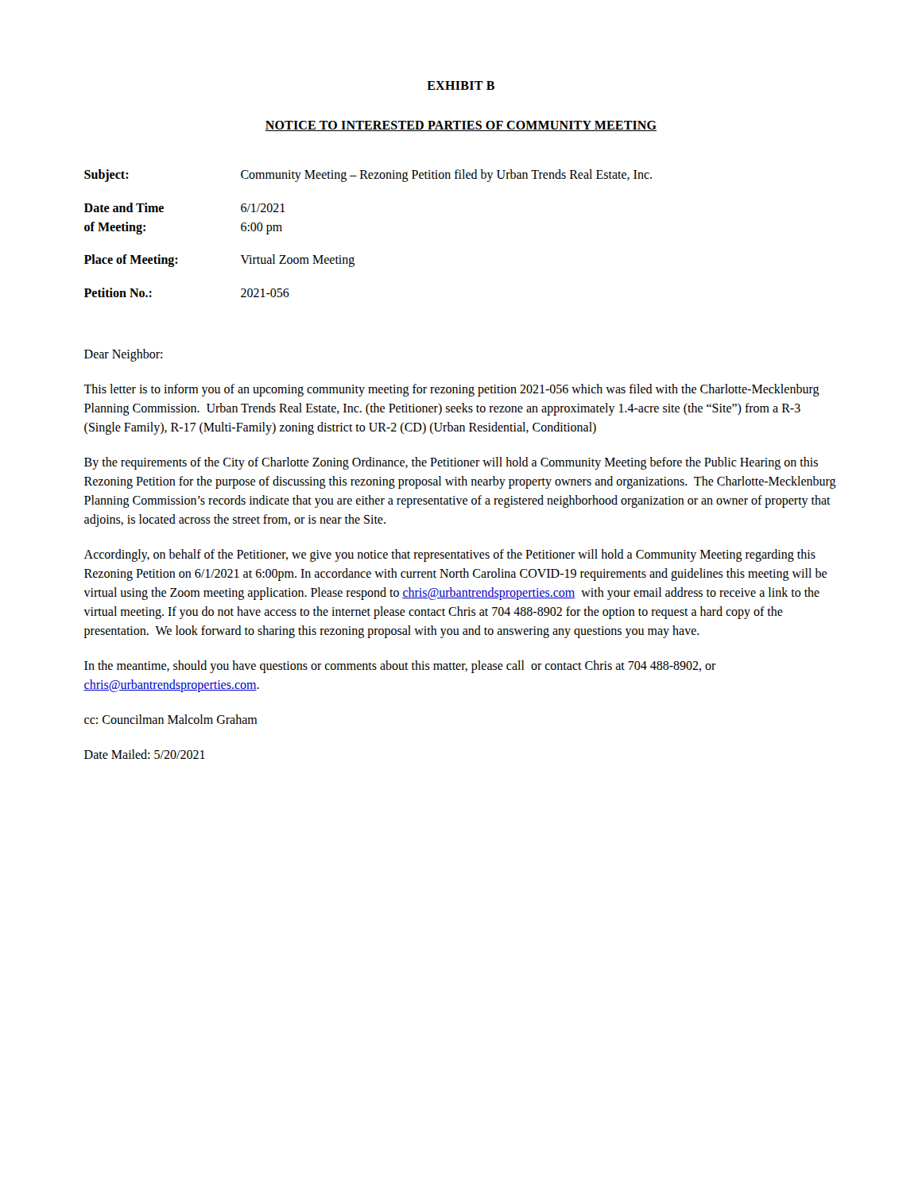EXHIBIT B
NOTICE TO INTERESTED PARTIES OF COMMUNITY MEETING
| Subject: | Community Meeting – Rezoning Petition filed by Urban Trends Real Estate, Inc. |
| Date and Time of Meeting: | 6/1/2021 6:00 pm |
| Place of Meeting: | Virtual Zoom Meeting |
| Petition No.: | 2021-056 |
Dear Neighbor:
This letter is to inform you of an upcoming community meeting for rezoning petition 2021-056 which was filed with the Charlotte-Mecklenburg Planning Commission. Urban Trends Real Estate, Inc. (the Petitioner) seeks to rezone an approximately 1.4-acre site (the “Site”) from a R-3 (Single Family), R-17 (Multi-Family) zoning district to UR-2 (CD) (Urban Residential, Conditional)
By the requirements of the City of Charlotte Zoning Ordinance, the Petitioner will hold a Community Meeting before the Public Hearing on this Rezoning Petition for the purpose of discussing this rezoning proposal with nearby property owners and organizations. The Charlotte-Mecklenburg Planning Commission’s records indicate that you are either a representative of a registered neighborhood organization or an owner of property that adjoins, is located across the street from, or is near the Site.
Accordingly, on behalf of the Petitioner, we give you notice that representatives of the Petitioner will hold a Community Meeting regarding this Rezoning Petition on 6/1/2021 at 6:00pm. In accordance with current North Carolina COVID-19 requirements and guidelines this meeting will be virtual using the Zoom meeting application. Please respond to chris@urbantrendsproperties.com with your email address to receive a link to the virtual meeting. If you do not have access to the internet please contact Chris at 704 488-8902 for the option to request a hard copy of the presentation. We look forward to sharing this rezoning proposal with you and to answering any questions you may have.
In the meantime, should you have questions or comments about this matter, please call or contact Chris at 704 488-8902, or chris@urbantrendsproperties.com.
cc: Councilman Malcolm Graham
Date Mailed: 5/20/2021